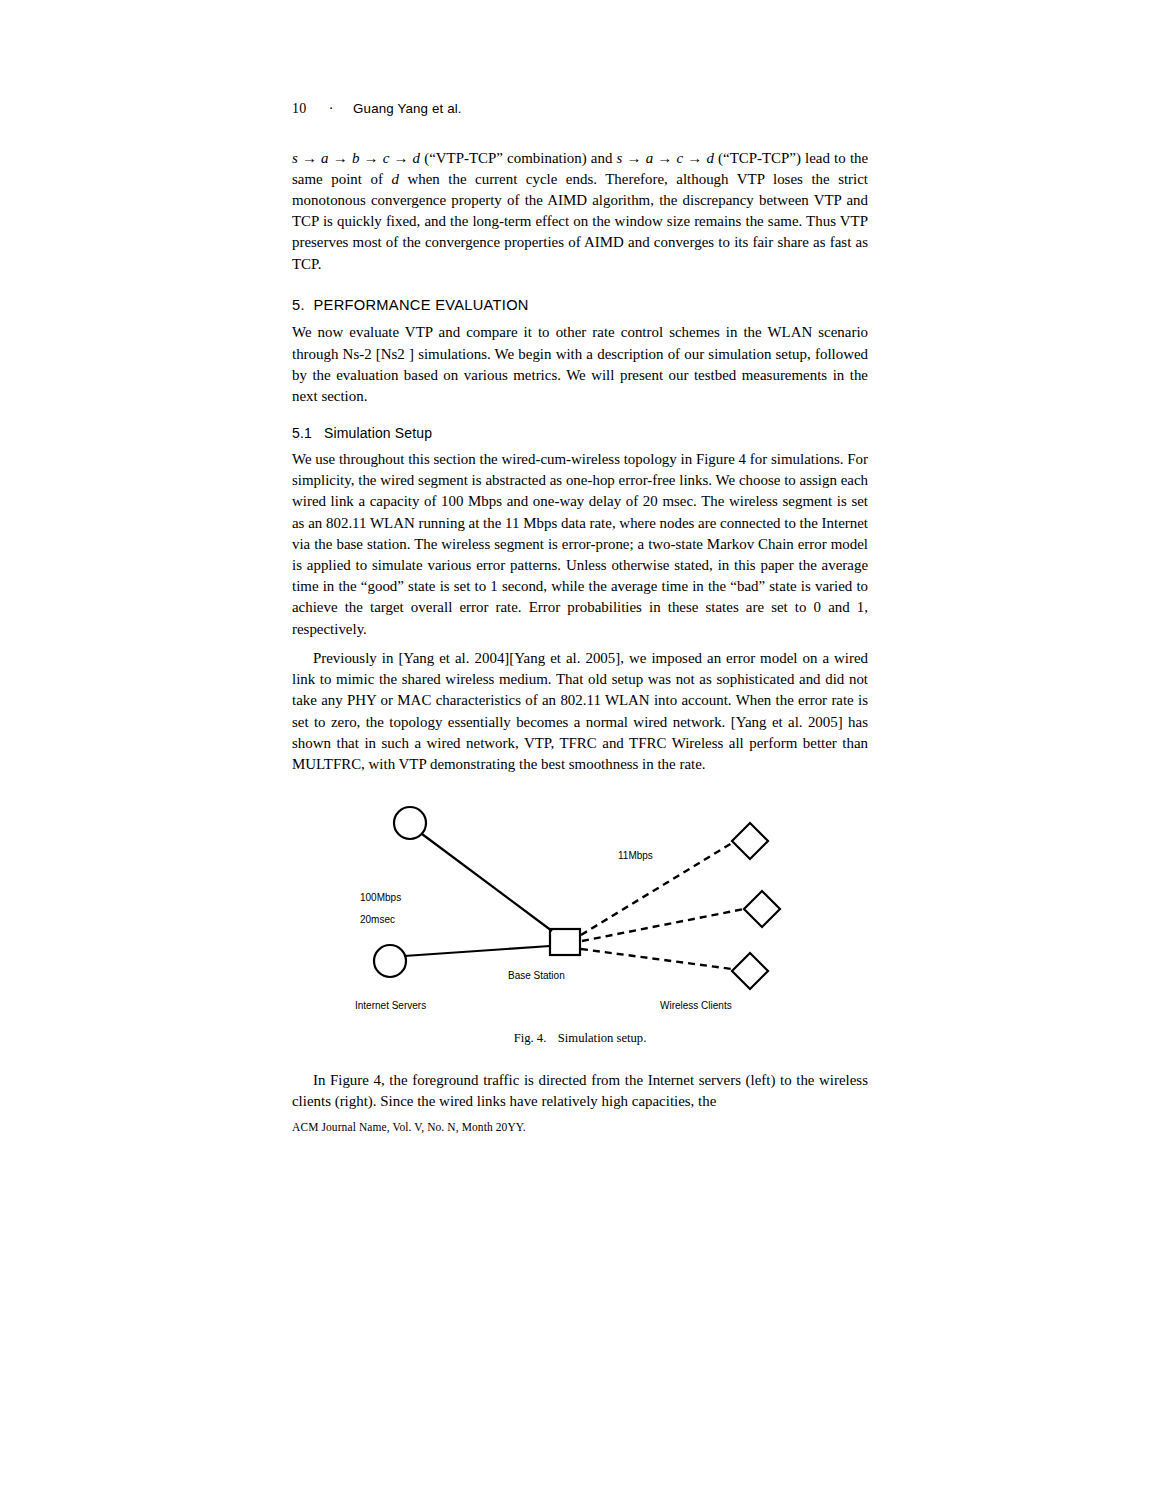10·Guang Yang et al.
s → a → b → c → d (“VTP-TCP” combination) and s → a → c → d (“TCP-TCP”) lead to the same point of d when the current cycle ends. Therefore, although VTP loses the strict monotonous convergence property of the AIMD algorithm, the discrepancy between VTP and TCP is quickly fixed, and the long-term effect on the window size remains the same. Thus VTP preserves most of the convergence properties of AIMD and converges to its fair share as fast as TCP.
5. PERFORMANCE EVALUATION
We now evaluate VTP and compare it to other rate control schemes in the WLAN scenario through Ns-2 [Ns2 ] simulations. We begin with a description of our simulation setup, followed by the evaluation based on various metrics. We will present our testbed measurements in the next section.
5.1 Simulation Setup
We use throughout this section the wired-cum-wireless topology in Figure 4 for simulations. For simplicity, the wired segment is abstracted as one-hop error-free links. We choose to assign each wired link a capacity of 100 Mbps and one-way delay of 20 msec. The wireless segment is set as an 802.11 WLAN running at the 11 Mbps data rate, where nodes are connected to the Internet via the base station. The wireless segment is error-prone; a two-state Markov Chain error model is applied to simulate various error patterns. Unless otherwise stated, in this paper the average time in the “good” state is set to 1 second, while the average time in the “bad” state is varied to achieve the target overall error rate. Error probabilities in these states are set to 0 and 1, respectively.
Previously in [Yang et al. 2004][Yang et al. 2005], we imposed an error model on a wired link to mimic the shared wireless medium. That old setup was not as sophisticated and did not take any PHY or MAC characteristics of an 802.11 WLAN into account. When the error rate is set to zero, the topology essentially becomes a normal wired network. [Yang et al. 2005] has shown that in such a wired network, VTP, TFRC and TFRC Wireless all perform better than MULTFRC, with VTP demonstrating the best smoothness in the rate.
11Mbps 100Mbps 20msec Base Station Internet Servers Wireless Clients
Fig. 4. Simulation setup.
In Figure 4, the foreground traffic is directed from the Internet servers (left) to the wireless clients (right). Since the wired links have relatively high capacities, the
ACM Journal Name, Vol. V, No. N, Month 20YY.